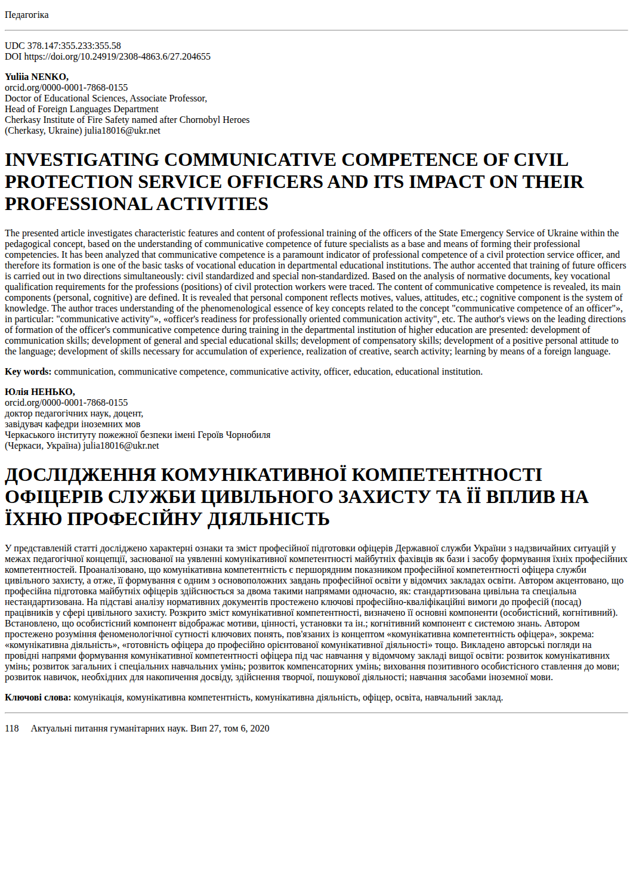Педагогіка
UDC 378.147:355.233:355.58
DOI https://doi.org/10.24919/2308-4863.6/27.204655
Yuliia NENKO,
orcid.org/0000-0001-7868-0155
Doctor of Educational Sciences, Associate Professor,
Head of Foreign Languages Department
Cherkasy Institute of Fire Safety named after Chornobyl Heroes
(Cherkasy, Ukraine) julia18016@ukr.net
INVESTIGATING COMMUNICATIVE COMPETENCE OF CIVIL PROTECTION SERVICE OFFICERS AND ITS IMPACT ON THEIR PROFESSIONAL ACTIVITIES
The presented article investigates characteristic features and content of professional training of the officers of the State Emergency Service of Ukraine within the pedagogical concept, based on the understanding of communicative competence of future specialists as a base and means of forming their professional competencies. It has been analyzed that communicative competence is a paramount indicator of professional competence of a civil protection service officer, and therefore its formation is one of the basic tasks of vocational education in departmental educational institutions. The author accented that training of future officers is carried out in two directions simultaneously: civil standardized and special non-standardized. Based on the analysis of normative documents, key vocational qualification requirements for the professions (positions) of civil protection workers were traced. The content of communicative competence is revealed, its main components (personal, cognitive) are defined. It is revealed that personal component reflects motives, values, attitudes, etc.; cognitive component is the system of knowledge. The author traces understanding of the phenomenological essence of key concepts related to the concept "communicative competence of an officer"», in particular: "communicative activity"», «officer's readiness for professionally oriented communication activity", etc. The author's views on the leading directions of formation of the officer's communicative competence during training in the departmental institution of higher education are presented: development of communication skills; development of general and special educational skills; development of compensatory skills; development of a positive personal attitude to the language; development of skills necessary for accumulation of experience, realization of creative, search activity; learning by means of a foreign language.
Key words: communication, communicative competence, communicative activity, officer, education, educational institution.
Юлія НЕНЬКО,
orcid.org/0000-0001-7868-0155
доктор педагогічних наук, доцент,
завідувач кафедри іноземних мов
Черкаського інституту пожежної безпеки імені Героїв Чорнобиля
(Черкаси, Україна) julia18016@ukr.net
ДОСЛІДЖЕННЯ КОМУНІКАТИВНОЇ КОМПЕТЕНТНОСТІ ОФІЦЕРІВ СЛУЖБИ ЦИВІЛЬНОГО ЗАХИСТУ ТА ЇЇ ВПЛИВ НА ЇХНЮ ПРОФЕСІЙНУ ДІЯЛЬНІСТЬ
У представленій статті досліджено характерні ознаки та зміст професійної підготовки офіцерів Державної служби України з надзвичайних ситуацій у межах педагогічної концепції, заснованої на уявленні комунікативної компетентності майбутніх фахівців як бази і засобу формування їхніх професійних компетентностей. Проаналізовано, що комунікативна компетентність є першорядним показником професійної компетентності офіцера служби цивільного захисту, а отже, її формування є одним з основоположних завдань професійної освіти у відомчих закладах освіти. Автором акцентовано, що професійна підготовка майбутніх офіцерів здійснюється за двома такими напрямами одночасно, як: стандартизована цивільна та спеціальна нестандартизована. На підставі аналізу нормативних документів простежено ключові професійно-кваліфікаційні вимоги до професій (посад) працівників у сфері цивільного захисту. Розкрито зміст комунікативної компетентності, визначено її основні компоненти (особистісний, когнітивний). Встановлено, що особистісний компонент відображає мотиви, цінності, установки та ін.; когнітивний компонент є системою знань. Автором простежено розуміння феноменологічної сутності ключових понять, пов'язаних із концептом «комунікативна компетентність офіцера», зокрема: «комунікативна діяльність», «готовність офіцера до професійно орієнтованої комунікативної діяльності» тощо. Викладено авторські погляди на провідні напрями формування комунікативної компетентності офіцера під час навчання у відомчому закладі вищої освіти: розвиток комунікативних умінь; розвиток загальних і спеціальних навчальних умінь; розвиток компенсаторних умінь; виховання позитивного особистісного ставлення до мови; розвиток навичок, необхідних для накопичення досвіду, здійснення творчої, пошукової діяльності; навчання засобами іноземної мови.
Ключові слова: комунікація, комунікативна компетентність, комунікативна діяльність, офіцер, освіта, навчальний заклад.
118 Актуальні питання гуманітарних наук. Вип 27, том 6, 2020